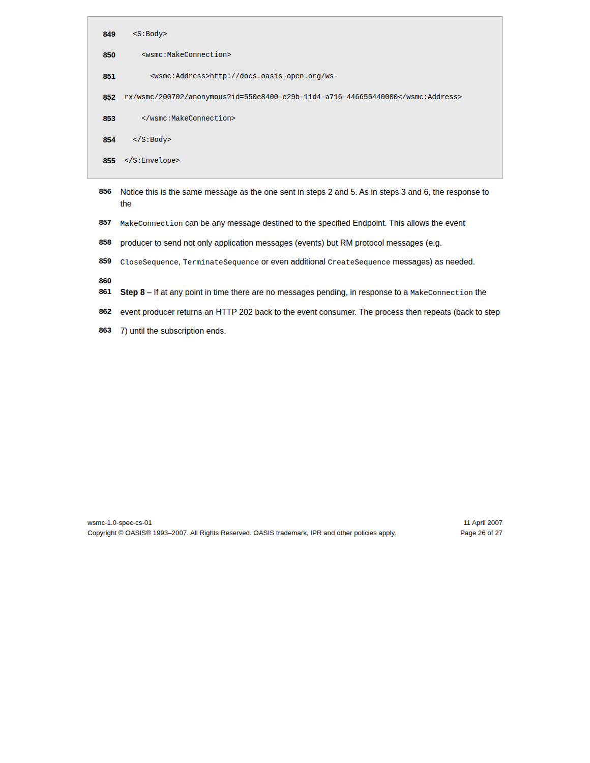849 <S:Body>
850 <wsmc:MakeConnection>
851 <wsmc:Address>http://docs.oasis-open.org/ws-
852 rx/wsmc/200702/anonymous?id=550e8400-e29b-11d4-a716-446655440000</wsmc:Address>
853 </wsmc:MakeConnection>
854 </S:Body>
855</S:Envelope>
856 Notice this is the same message as the one sent in steps 2 and 5. As in steps 3 and 6, the response to the
857 MakeConnection can be any message destined to the specified Endpoint. This allows the event
858 producer to send not only application messages (events) but RM protocol messages (e.g.
859 CloseSequence, TerminateSequence or even additional CreateSequence messages) as needed.
860
861 Step 8 – If at any point in time there are no messages pending, in response to a MakeConnection the
862 event producer returns an HTTP 202 back to the event consumer. The process then repeats (back to step
863 7) until the subscription ends.
wsmc-1.0-spec-cs-01
Copyright © OASIS® 1993–2007. All Rights Reserved. OASIS trademark, IPR and other policies apply.
11 April 2007
Page 26 of 27